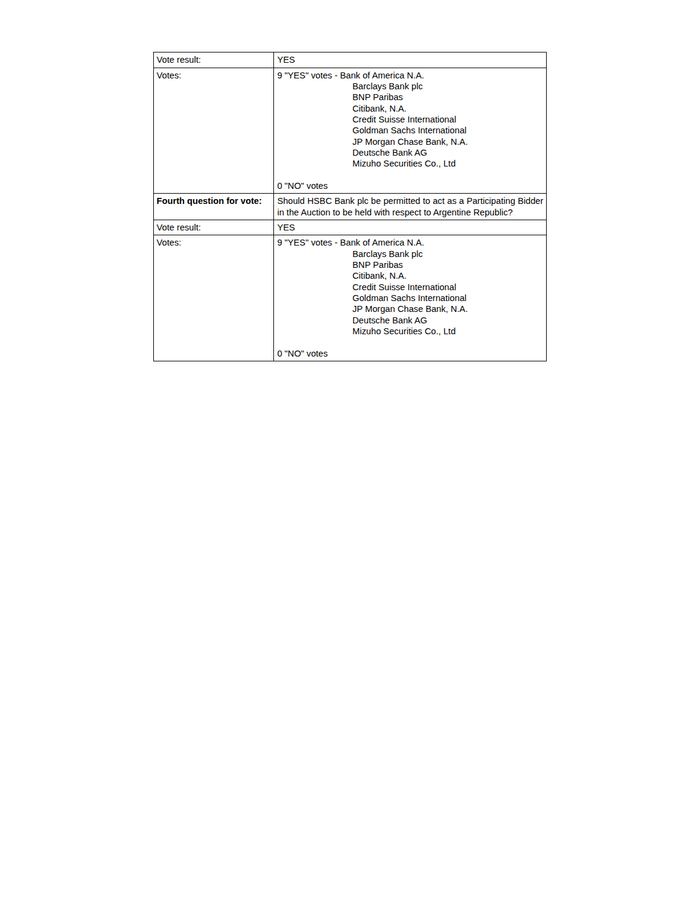| Vote result: | YES |
| Votes: | 9 "YES" votes - Bank of America N.A. Barclays Bank plc BNP Paribas Citibank, N.A. Credit Suisse International Goldman Sachs International JP Morgan Chase Bank, N.A. Deutsche Bank AG Mizuho Securities Co., Ltd 0 "NO" votes |
| Fourth question for vote: | Should HSBC Bank plc be permitted to act as a Participating Bidder in the Auction to be held with respect to Argentine Republic? |
| Vote result: | YES |
| Votes: | 9 "YES" votes - Bank of America N.A. Barclays Bank plc BNP Paribas Citibank, N.A. Credit Suisse International Goldman Sachs International JP Morgan Chase Bank, N.A. Deutsche Bank AG Mizuho Securities Co., Ltd 0 "NO" votes |